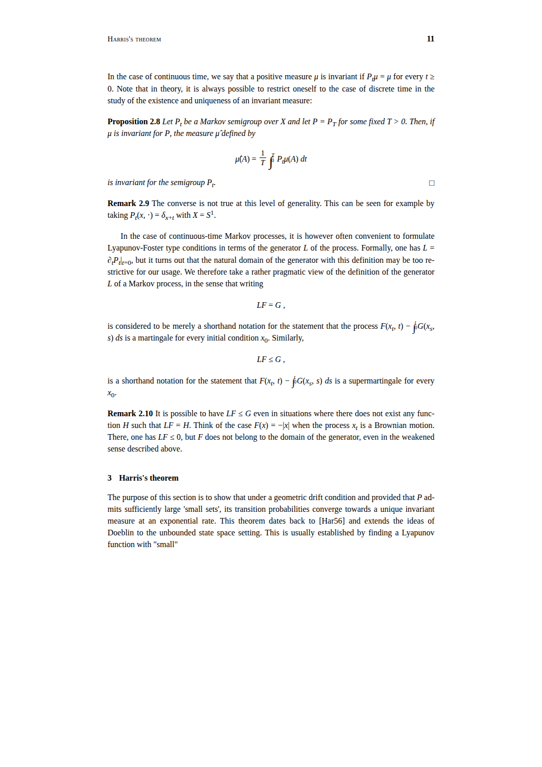Harris's theorem 11
In the case of continuous time, we say that a positive measure μ is invariant if Ptμ = μ for every t ≥ 0. Note that in theory, it is always possible to restrict oneself to the case of discrete time in the study of the existence and uniqueness of an invariant measure:
Proposition 2.8 Let Pt be a Markov semigroup over X and let P = PT for some fixed T > 0. Then, if μ is invariant for P, the measure μ̂ defined by
μ̂(A) = 1 T ∫T 0 Ptμ(A) dt
is invariant for the semigroup Pt.
□
Remark 2.9 The converse is not true at this level of generality. This can be seen for example by taking Pt(x, ·) = δx+t with X = S1.
In the case of continuous-time Markov processes, it is however often convenient to formulate Lyapunov-Foster type conditions in terms of the generator L of the process. Formally, one has L = ∂tPt|t=0, but it turns out that the natural domain of the generator with this definition may be too restrictive for our usage. We therefore take a rather pragmatic view of the definition of the generator L of a Markov process, in the sense that writing
LF = G ,
is considered to be merely a shorthand notation for the statement that the process F(xt, t) − ∫t 0 G(xs, s) ds is a martingale for every initial condition x0. Similarly,
LF ≤ G ,
is a shorthand notation for the statement that F(xt, t) − ∫t 0 G(xs, s) ds is a supermartingale for every x0.
Remark 2.10 It is possible to have LF ≤ G even in situations where there does not exist any function H such that LF = H. Think of the case F(x) = −|x| when the process xt is a Brownian motion. There, one has LF ≤ 0, but F does not belong to the domain of the generator, even in the weakened sense described above.
3 Harris's theorem
The purpose of this section is to show that under a geometric drift condition and provided that P admits sufficiently large 'small sets', its transition probabilities converge towards a unique invariant measure at an exponential rate. This theorem dates back to [Har56] and extends the ideas of Doeblin to the unbounded state space setting. This is usually established by finding a Lyapunov function with "small"